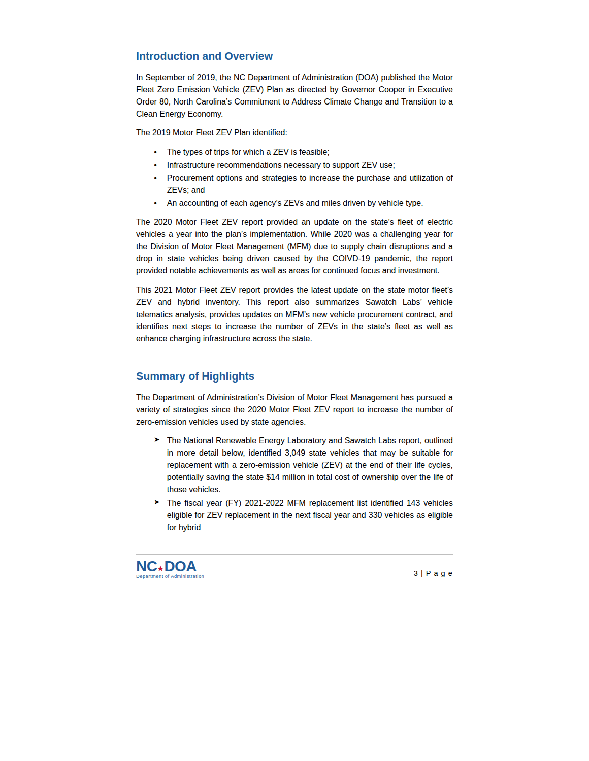Introduction and Overview
In September of 2019, the NC Department of Administration (DOA) published the Motor Fleet Zero Emission Vehicle (ZEV) Plan as directed by Governor Cooper in Executive Order 80, North Carolina’s Commitment to Address Climate Change and Transition to a Clean Energy Economy.
The 2019 Motor Fleet ZEV Plan identified:
The types of trips for which a ZEV is feasible;
Infrastructure recommendations necessary to support ZEV use;
Procurement options and strategies to increase the purchase and utilization of ZEVs; and
An accounting of each agency’s ZEVs and miles driven by vehicle type.
The 2020 Motor Fleet ZEV report provided an update on the state’s fleet of electric vehicles a year into the plan’s implementation. While 2020 was a challenging year for the Division of Motor Fleet Management (MFM) due to supply chain disruptions and a drop in state vehicles being driven caused by the COIVD-19 pandemic, the report provided notable achievements as well as areas for continued focus and investment.
This 2021 Motor Fleet ZEV report provides the latest update on the state motor fleet’s ZEV and hybrid inventory. This report also summarizes Sawatch Labs’ vehicle telematics analysis, provides updates on MFM’s new vehicle procurement contract, and identifies next steps to increase the number of ZEVs in the state’s fleet as well as enhance charging infrastructure across the state.
Summary of Highlights
The Department of Administration’s Division of Motor Fleet Management has pursued a variety of strategies since the 2020 Motor Fleet ZEV report to increase the number of zero-emission vehicles used by state agencies.
The National Renewable Energy Laboratory and Sawatch Labs report, outlined in more detail below, identified 3,049 state vehicles that may be suitable for replacement with a zero-emission vehicle (ZEV) at the end of their life cycles, potentially saving the state $14 million in total cost of ownership over the life of those vehicles.
The fiscal year (FY) 2021-2022 MFM replacement list identified 143 vehicles eligible for ZEV replacement in the next fiscal year and 330 vehicles as eligible for hybrid
NC★DOA Department of Administration
3 | P a g e